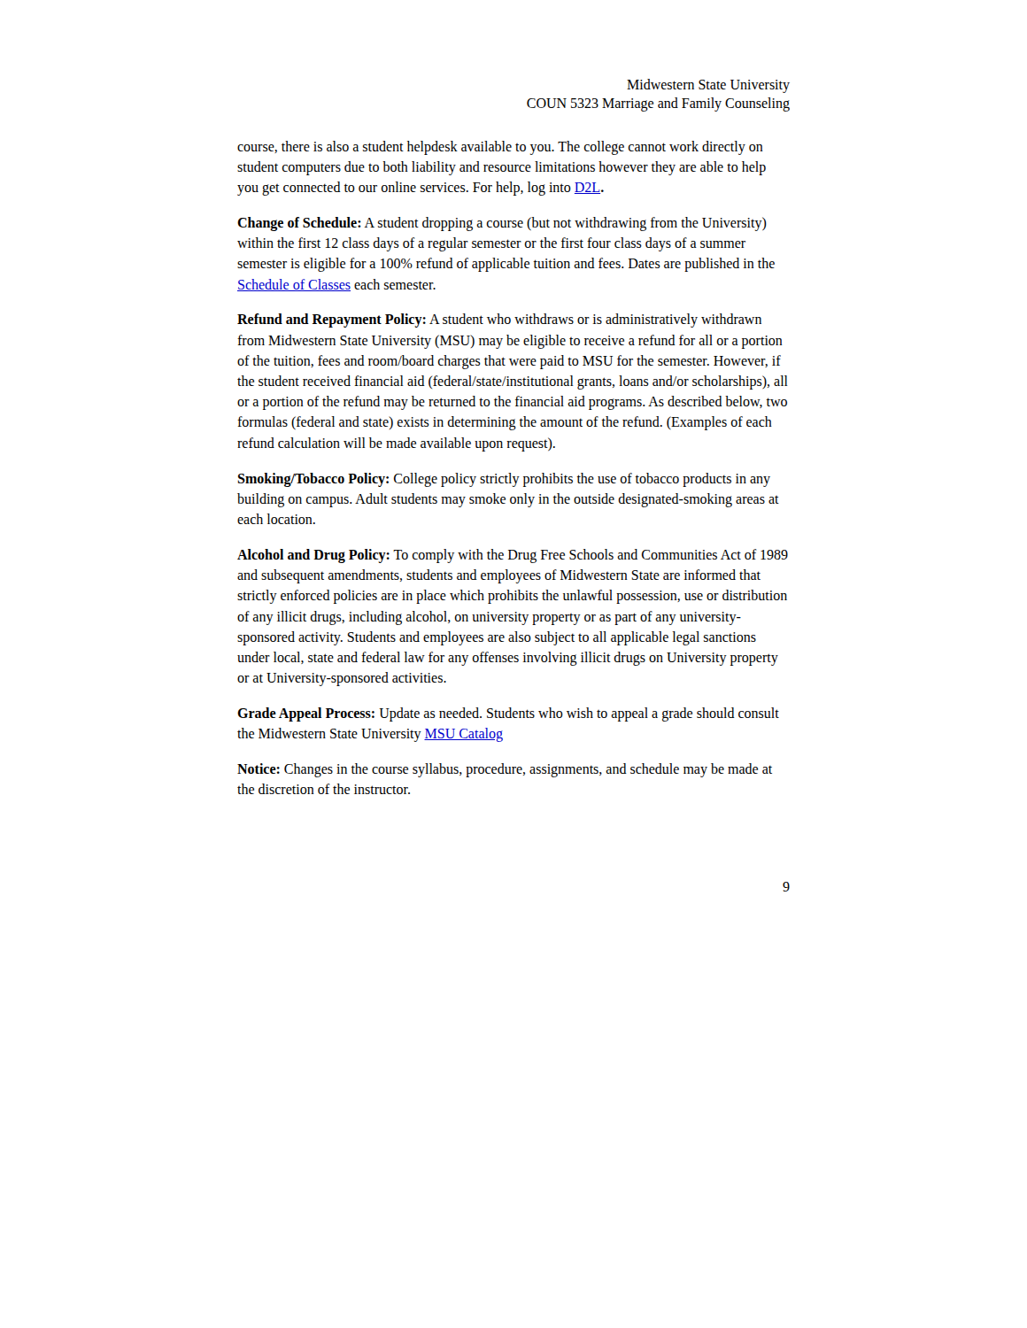Midwestern State University COUN 5323 Marriage and Family Counseling
course, there is also a student helpdesk available to you. The college cannot work directly on student computers due to both liability and resource limitations however they are able to help you get connected to our online services. For help, log into D2L.
Change of Schedule: A student dropping a course (but not withdrawing from the University) within the first 12 class days of a regular semester or the first four class days of a summer semester is eligible for a 100% refund of applicable tuition and fees. Dates are published in the Schedule of Classes each semester.
Refund and Repayment Policy: A student who withdraws or is administratively withdrawn from Midwestern State University (MSU) may be eligible to receive a refund for all or a portion of the tuition, fees and room/board charges that were paid to MSU for the semester. However, if the student received financial aid (federal/state/institutional grants, loans and/or scholarships), all or a portion of the refund may be returned to the financial aid programs. As described below, two formulas (federal and state) exists in determining the amount of the refund. (Examples of each refund calculation will be made available upon request).
Smoking/Tobacco Policy: College policy strictly prohibits the use of tobacco products in any building on campus. Adult students may smoke only in the outside designated-smoking areas at each location.
Alcohol and Drug Policy: To comply with the Drug Free Schools and Communities Act of 1989 and subsequent amendments, students and employees of Midwestern State are informed that strictly enforced policies are in place which prohibits the unlawful possession, use or distribution of any illicit drugs, including alcohol, on university property or as part of any university-sponsored activity. Students and employees are also subject to all applicable legal sanctions under local, state and federal law for any offenses involving illicit drugs on University property or at University-sponsored activities.
Grade Appeal Process: Update as needed. Students who wish to appeal a grade should consult the Midwestern State University MSU Catalog
Notice: Changes in the course syllabus, procedure, assignments, and schedule may be made at the discretion of the instructor.
9